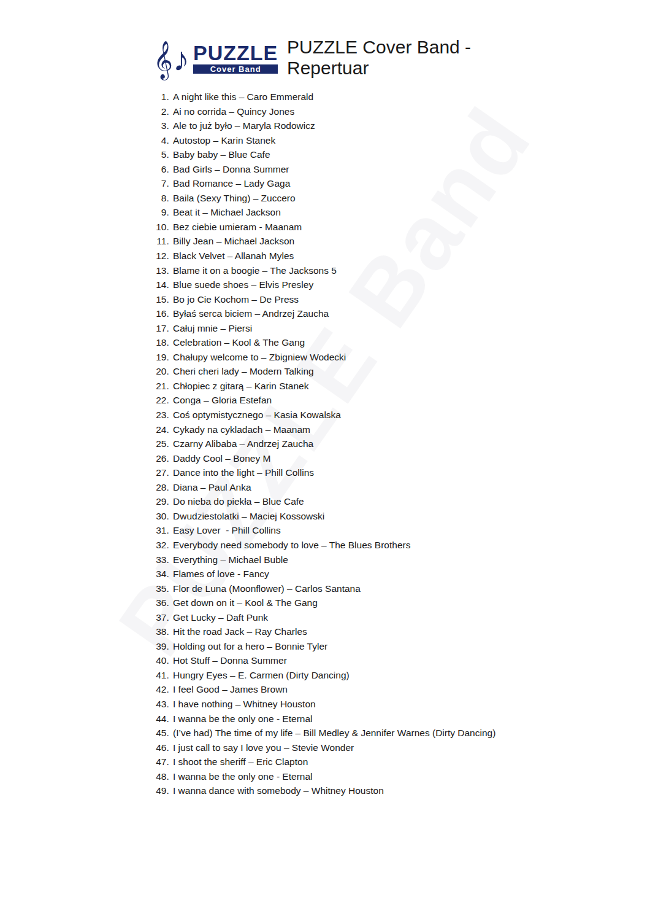PUZZLE Band
𝄞♪ PUZZLE Cover Band
PUZZLE Cover Band - Repertuar
A night like this – Caro Emmerald
Ai no corrida – Quincy Jones
Ale to już było – Maryla Rodowicz
Autostop – Karin Stanek
Baby baby – Blue Cafe
Bad Girls – Donna Summer
Bad Romance – Lady Gaga
Baila (Sexy Thing) – Zuccero
Beat it – Michael Jackson
Bez ciebie umieram - Maanam
Billy Jean – Michael Jackson
Black Velvet – Allanah Myles
Blame it on a boogie – The Jacksons 5
Blue suede shoes – Elvis Presley
Bo jo Cie Kochom – De Press
Byłaś serca biciem – Andrzej Zaucha
Całuj mnie – Piersi
Celebration – Kool & The Gang
Chałupy welcome to – Zbigniew Wodecki
Cheri cheri lady – Modern Talking
Chłopiec z gitarą – Karin Stanek
Conga – Gloria Estefan
Coś optymistycznego – Kasia Kowalska
Cykady na cykladach – Maanam
Czarny Alibaba – Andrzej Zaucha
Daddy Cool – Boney M
Dance into the light – Phill Collins
Diana – Paul Anka
Do nieba do piekła – Blue Cafe
Dwudziestolatki – Maciej Kossowski
Easy Lover - Phill Collins
Everybody need somebody to love – The Blues Brothers
Everything – Michael Buble
Flames of love - Fancy
Flor de Luna (Moonflower) – Carlos Santana
Get down on it – Kool & The Gang
Get Lucky – Daft Punk
Hit the road Jack – Ray Charles
Holding out for a hero – Bonnie Tyler
Hot Stuff – Donna Summer
Hungry Eyes – E. Carmen (Dirty Dancing)
I feel Good – James Brown
I have nothing – Whitney Houston
I wanna be the only one - Eternal
(I’ve had) The time of my life – Bill Medley & Jennifer Warnes (Dirty Dancing)
I just call to say I love you – Stevie Wonder
I shoot the sheriff – Eric Clapton
I wanna be the only one - Eternal
I wanna dance with somebody – Whitney Houston